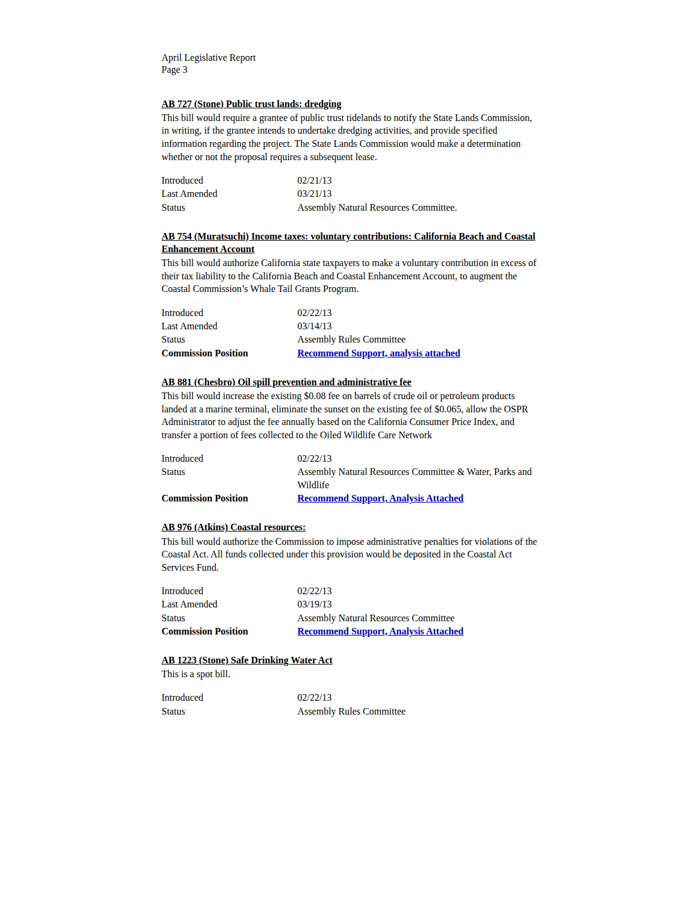April Legislative Report
Page 3
AB 727 (Stone) Public trust lands: dredging
This bill would require a grantee of public trust tidelands to notify the State Lands Commission, in writing, if the grantee intends to undertake dredging activities, and provide specified information regarding the project. The State Lands Commission would make a determination whether or not the proposal requires a subsequent lease.
| Introduced | 02/21/13 |
| Last Amended | 03/21/13 |
| Status | Assembly Natural Resources Committee. |
AB 754 (Muratsuchi) Income taxes: voluntary contributions: California Beach and Coastal Enhancement Account
This bill would authorize California state taxpayers to make a voluntary contribution in excess of their tax liability to the California Beach and Coastal Enhancement Account, to augment the Coastal Commission’s Whale Tail Grants Program.
| Introduced | 02/22/13 |
| Last Amended | 03/14/13 |
| Status | Assembly Rules Committee |
| Commission Position | Recommend Support, analysis attached |
AB 881 (Chesbro) Oil spill prevention and administrative fee
This bill would increase the existing $0.08 fee on barrels of crude oil or petroleum products landed at a marine terminal, eliminate the sunset on the existing fee of $0.065, allow the OSPR Administrator to adjust the fee annually based on the California Consumer Price Index, and transfer a portion of fees collected to the Oiled Wildlife Care Network
| Introduced | 02/22/13 |
| Status | Assembly Natural Resources Committee & Water, Parks and Wildlife |
| Commission Position | Recommend Support, Analysis Attached |
AB 976 (Atkins) Coastal resources:
This bill would authorize the Commission to impose administrative penalties for violations of the Coastal Act. All funds collected under this provision would be deposited in the Coastal Act Services Fund.
| Introduced | 02/22/13 |
| Last Amended | 03/19/13 |
| Status | Assembly Natural Resources Committee |
| Commission Position | Recommend Support, Analysis Attached |
AB 1223 (Stone) Safe Drinking Water Act
This is a spot bill.
| Introduced | 02/22/13 |
| Status | Assembly Rules Committee |